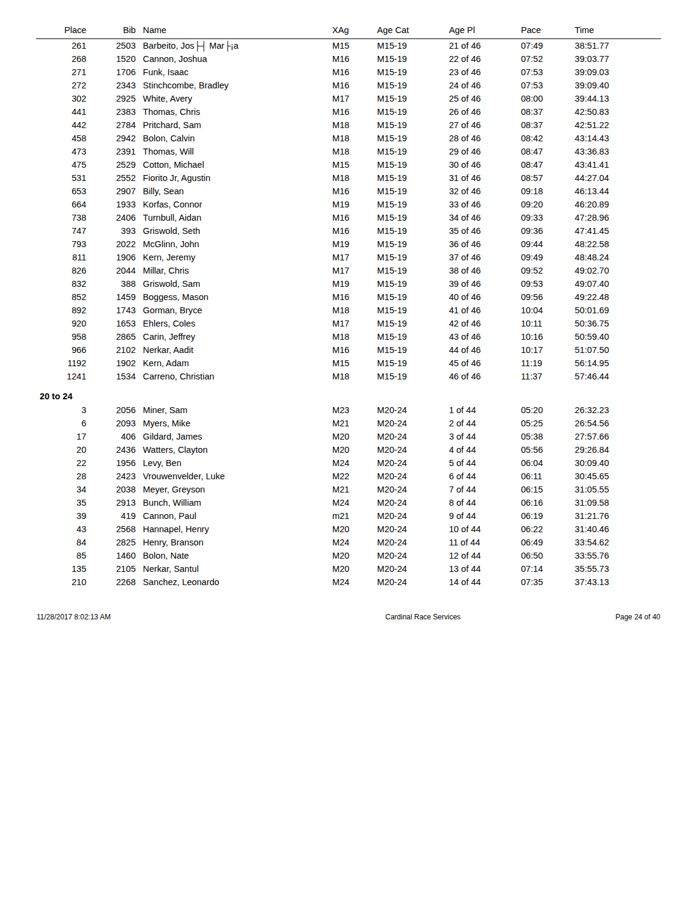| Place | Bib | Name | XAg | Age Cat | Age Pl | Pace | Time | |
| --- | --- | --- | --- | --- | --- | --- | --- | --- |
| 261 | 2503 | Barbeito, Jos├┤ Mar├¡a | M15 | M15-19 | 21 of 46 | 07:49 | 38:51.77 | |
| 268 | 1520 | Cannon, Joshua | M16 | M15-19 | 22 of 46 | 07:52 | 39:03.77 | |
| 271 | 1706 | Funk, Isaac | M16 | M15-19 | 23 of 46 | 07:53 | 39:09.03 | |
| 272 | 2343 | Stinchcombe, Bradley | M16 | M15-19 | 24 of 46 | 07:53 | 39:09.40 | |
| 302 | 2925 | White, Avery | M17 | M15-19 | 25 of 46 | 08:00 | 39:44.13 | |
| 441 | 2383 | Thomas, Chris | M16 | M15-19 | 26 of 46 | 08:37 | 42:50.83 | |
| 442 | 2784 | Pritchard, Sam | M18 | M15-19 | 27 of 46 | 08:37 | 42:51.22 | |
| 458 | 2942 | Bolon, Calvin | M18 | M15-19 | 28 of 46 | 08:42 | 43:14.43 | |
| 473 | 2391 | Thomas, Will | M18 | M15-19 | 29 of 46 | 08:47 | 43:36.83 | |
| 475 | 2529 | Cotton, Michael | M15 | M15-19 | 30 of 46 | 08:47 | 43:41.41 | |
| 531 | 2552 | Fiorito Jr, Agustin | M18 | M15-19 | 31 of 46 | 08:57 | 44:27.04 | |
| 653 | 2907 | Billy, Sean | M16 | M15-19 | 32 of 46 | 09:18 | 46:13.44 | |
| 664 | 1933 | Korfas, Connor | M19 | M15-19 | 33 of 46 | 09:20 | 46:20.89 | |
| 738 | 2406 | Turnbull, Aidan | M16 | M15-19 | 34 of 46 | 09:33 | 47:28.96 | |
| 747 | 393 | Griswold, Seth | M16 | M15-19 | 35 of 46 | 09:36 | 47:41.45 | |
| 793 | 2022 | McGlinn, John | M19 | M15-19 | 36 of 46 | 09:44 | 48:22.58 | |
| 811 | 1906 | Kern, Jeremy | M17 | M15-19 | 37 of 46 | 09:49 | 48:48.24 | |
| 826 | 2044 | Millar, Chris | M17 | M15-19 | 38 of 46 | 09:52 | 49:02.70 | |
| 832 | 388 | Griswold, Sam | M19 | M15-19 | 39 of 46 | 09:53 | 49:07.40 | |
| 852 | 1459 | Boggess, Mason | M16 | M15-19 | 40 of 46 | 09:56 | 49:22.48 | |
| 892 | 1743 | Gorman, Bryce | M18 | M15-19 | 41 of 46 | 10:04 | 50:01.69 | |
| 920 | 1653 | Ehlers, Coles | M17 | M15-19 | 42 of 46 | 10:11 | 50:36.75 | |
| 958 | 2865 | Carin, Jeffrey | M18 | M15-19 | 43 of 46 | 10:16 | 50:59.40 | |
| 966 | 2102 | Nerkar, Aadit | M16 | M15-19 | 44 of 46 | 10:17 | 51:07.50 | |
| 1192 | 1902 | Kern, Adam | M15 | M15-19 | 45 of 46 | 11:19 | 56:14.95 | |
| 1241 | 1534 | Carreno, Christian | M18 | M15-19 | 46 of 46 | 11:37 | 57:46.44 | |
| 20 to 24 |
| 3 | 2056 | Miner, Sam | M23 | M20-24 | 1 of 44 | 05:20 | 26:32.23 | |
| 6 | 2093 | Myers, Mike | M21 | M20-24 | 2 of 44 | 05:25 | 26:54.56 | |
| 17 | 406 | Gildard, James | M20 | M20-24 | 3 of 44 | 05:38 | 27:57.66 | |
| 20 | 2436 | Watters, Clayton | M20 | M20-24 | 4 of 44 | 05:56 | 29:26.84 | |
| 22 | 1956 | Levy, Ben | M24 | M20-24 | 5 of 44 | 06:04 | 30:09.40 | |
| 28 | 2423 | Vrouwenvelder, Luke | M22 | M20-24 | 6 of 44 | 06:11 | 30:45.65 | |
| 34 | 2038 | Meyer, Greyson | M21 | M20-24 | 7 of 44 | 06:15 | 31:05.55 | |
| 35 | 2913 | Bunch, William | M24 | M20-24 | 8 of 44 | 06:16 | 31:09.58 | |
| 39 | 419 | Cannon, Paul | m21 | M20-24 | 9 of 44 | 06:19 | 31:21.76 | |
| 43 | 2568 | Hannapel, Henry | M20 | M20-24 | 10 of 44 | 06:22 | 31:40.46 | |
| 84 | 2825 | Henry, Branson | M24 | M20-24 | 11 of 44 | 06:49 | 33:54.62 | |
| 85 | 1460 | Bolon, Nate | M20 | M20-24 | 12 of 44 | 06:50 | 33:55.76 | |
| 135 | 2105 | Nerkar, Santul | M20 | M20-24 | 13 of 44 | 07:14 | 35:55.73 | |
| 210 | 2268 | Sanchez, Leonardo | M24 | M20-24 | 14 of 44 | 07:35 | 37:43.13 | |
| 11/28/2017 8:02:13 AM | Cardinal Race Services | Page 24 of 40 |